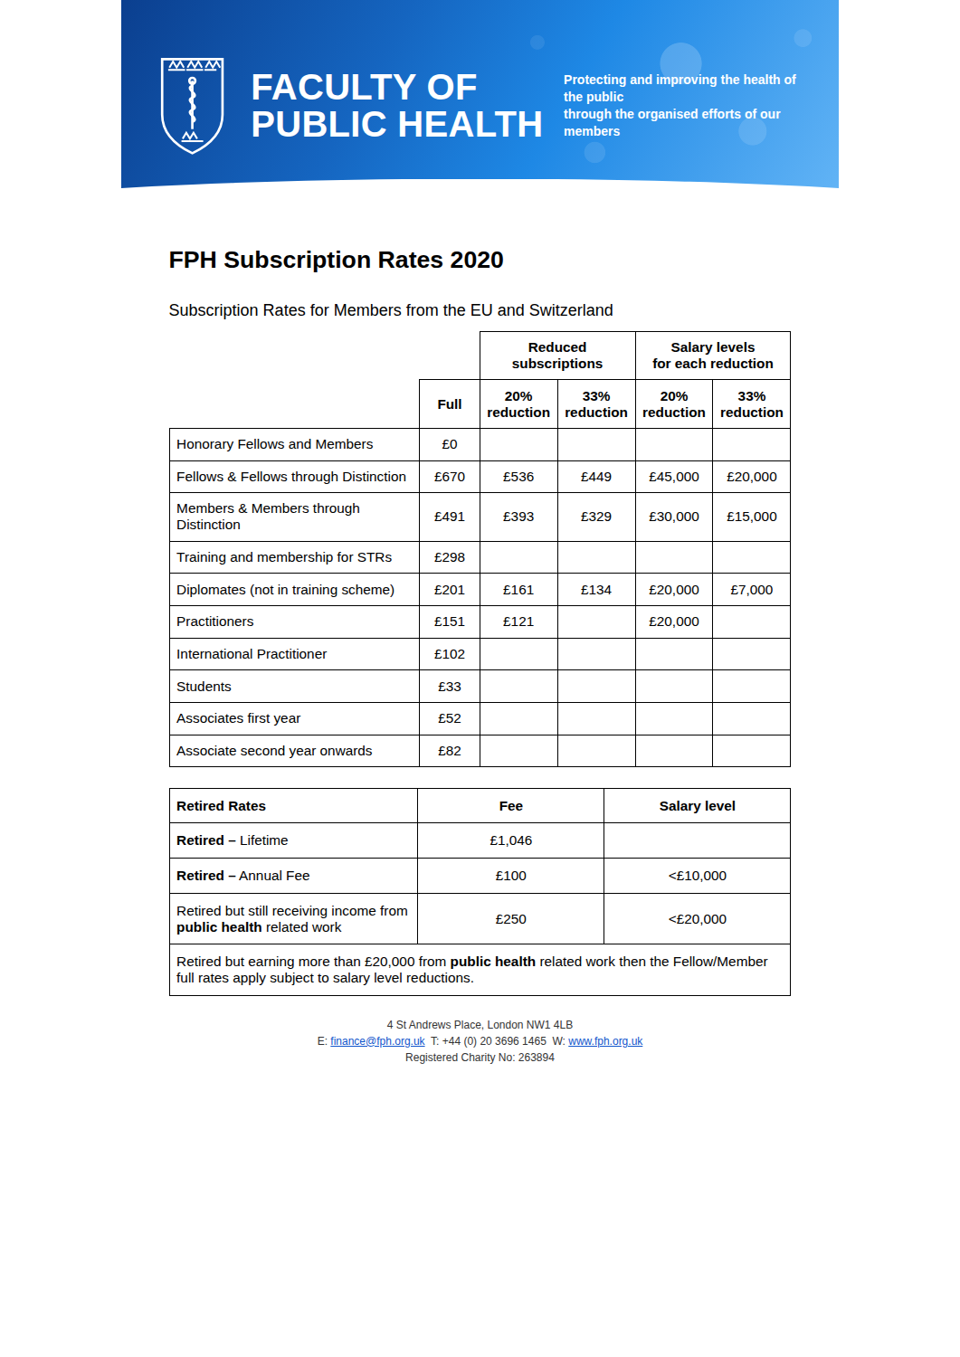Faculty of Public Health
Protecting and improving the health of the public
through the organised efforts of our members
FPH Subscription Rates 2020
Subscription Rates for Members from the EU and Switzerland
| | | Reduced subscriptions | Salary levels for each reduction |
| --- | --- | --- | --- |
| | Full | 20% reduction | 33% reduction | 20% reduction | 33% reduction |
| Honorary Fellows and Members | £0 | | | | |
| Fellows & Fellows through Distinction | £670 | £536 | £449 | £45,000 | £20,000 |
| Members & Members through Distinction | £491 | £393 | £329 | £30,000 | £15,000 |
| Training and membership for STRs | £298 | | | | |
| Diplomates (not in training scheme) | £201 | £161 | £134 | £20,000 | £7,000 |
| Practitioners | £151 | £121 | | £20,000 | |
| International Practitioner | £102 | | | | |
| Students | £33 | | | | |
| Associates first year | £52 | | | | |
| Associate second year onwards | £82 | | | | |
| Retired Rates | Fee | Salary level |
| --- | --- | --- |
| Retired – Lifetime | £1,046 | |
| Retired – Annual Fee | £100 | <£10,000 |
| Retired but still receiving income from public health related work | £250 | <£20,000 |
| Retired but earning more than £20,000 from public health related work then the Fellow/Member full rates apply subject to salary level reductions. |
4 St Andrews Place, London NW1 4LB
E: finance@fph.org.uk T: +44 (0) 20 3696 1465 W: www.fph.org.uk
Registered Charity No: 263894